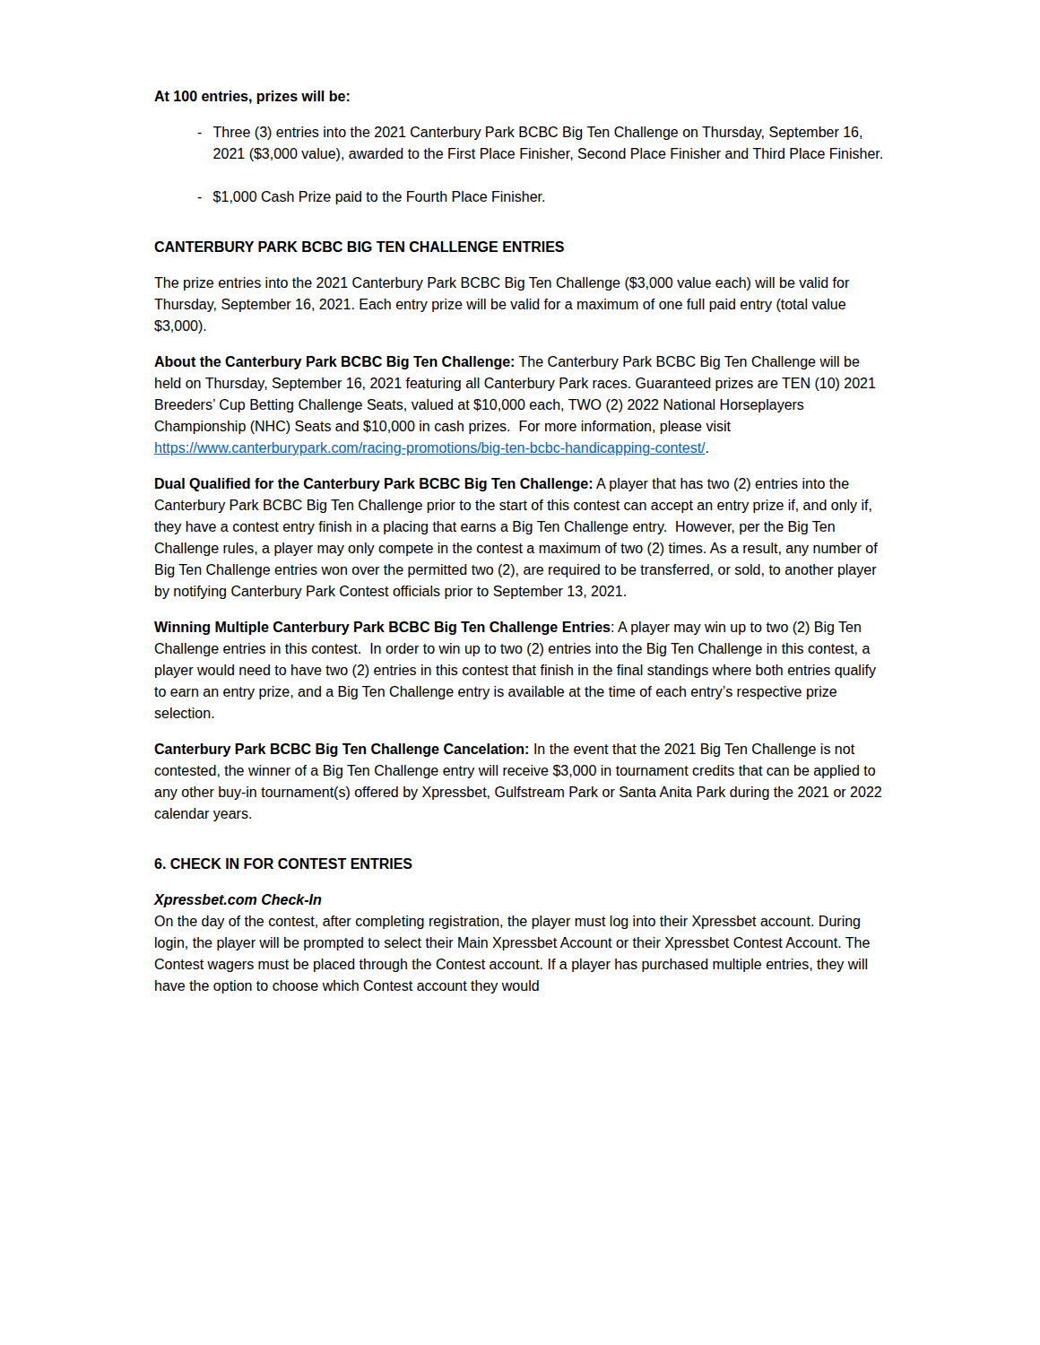At 100 entries, prizes will be:
Three (3) entries into the 2021 Canterbury Park BCBC Big Ten Challenge on Thursday, September 16, 2021 ($3,000 value), awarded to the First Place Finisher, Second Place Finisher and Third Place Finisher.
$1,000 Cash Prize paid to the Fourth Place Finisher.
CANTERBURY PARK BCBC BIG TEN CHALLENGE ENTRIES
The prize entries into the 2021 Canterbury Park BCBC Big Ten Challenge ($3,000 value each) will be valid for Thursday, September 16, 2021. Each entry prize will be valid for a maximum of one full paid entry (total value $3,000).
About the Canterbury Park BCBC Big Ten Challenge: The Canterbury Park BCBC Big Ten Challenge will be held on Thursday, September 16, 2021 featuring all Canterbury Park races. Guaranteed prizes are TEN (10) 2021 Breeders’ Cup Betting Challenge Seats, valued at $10,000 each, TWO (2) 2022 National Horseplayers Championship (NHC) Seats and $10,000 in cash prizes. For more information, please visit https://www.canterburypark.com/racing-promotions/big-ten-bcbc-handicapping-contest/.
Dual Qualified for the Canterbury Park BCBC Big Ten Challenge: A player that has two (2) entries into the Canterbury Park BCBC Big Ten Challenge prior to the start of this contest can accept an entry prize if, and only if, they have a contest entry finish in a placing that earns a Big Ten Challenge entry. However, per the Big Ten Challenge rules, a player may only compete in the contest a maximum of two (2) times. As a result, any number of Big Ten Challenge entries won over the permitted two (2), are required to be transferred, or sold, to another player by notifying Canterbury Park Contest officials prior to September 13, 2021.
Winning Multiple Canterbury Park BCBC Big Ten Challenge Entries: A player may win up to two (2) Big Ten Challenge entries in this contest. In order to win up to two (2) entries into the Big Ten Challenge in this contest, a player would need to have two (2) entries in this contest that finish in the final standings where both entries qualify to earn an entry prize, and a Big Ten Challenge entry is available at the time of each entry’s respective prize selection.
Canterbury Park BCBC Big Ten Challenge Cancelation: In the event that the 2021 Big Ten Challenge is not contested, the winner of a Big Ten Challenge entry will receive $3,000 in tournament credits that can be applied to any other buy-in tournament(s) offered by Xpressbet, Gulfstream Park or Santa Anita Park during the 2021 or 2022 calendar years.
6. CHECK IN FOR CONTEST ENTRIES
Xpressbet.com Check-In
On the day of the contest, after completing registration, the player must log into their Xpressbet account. During login, the player will be prompted to select their Main Xpressbet Account or their Xpressbet Contest Account. The Contest wagers must be placed through the Contest account. If a player has purchased multiple entries, they will have the option to choose which Contest account they would